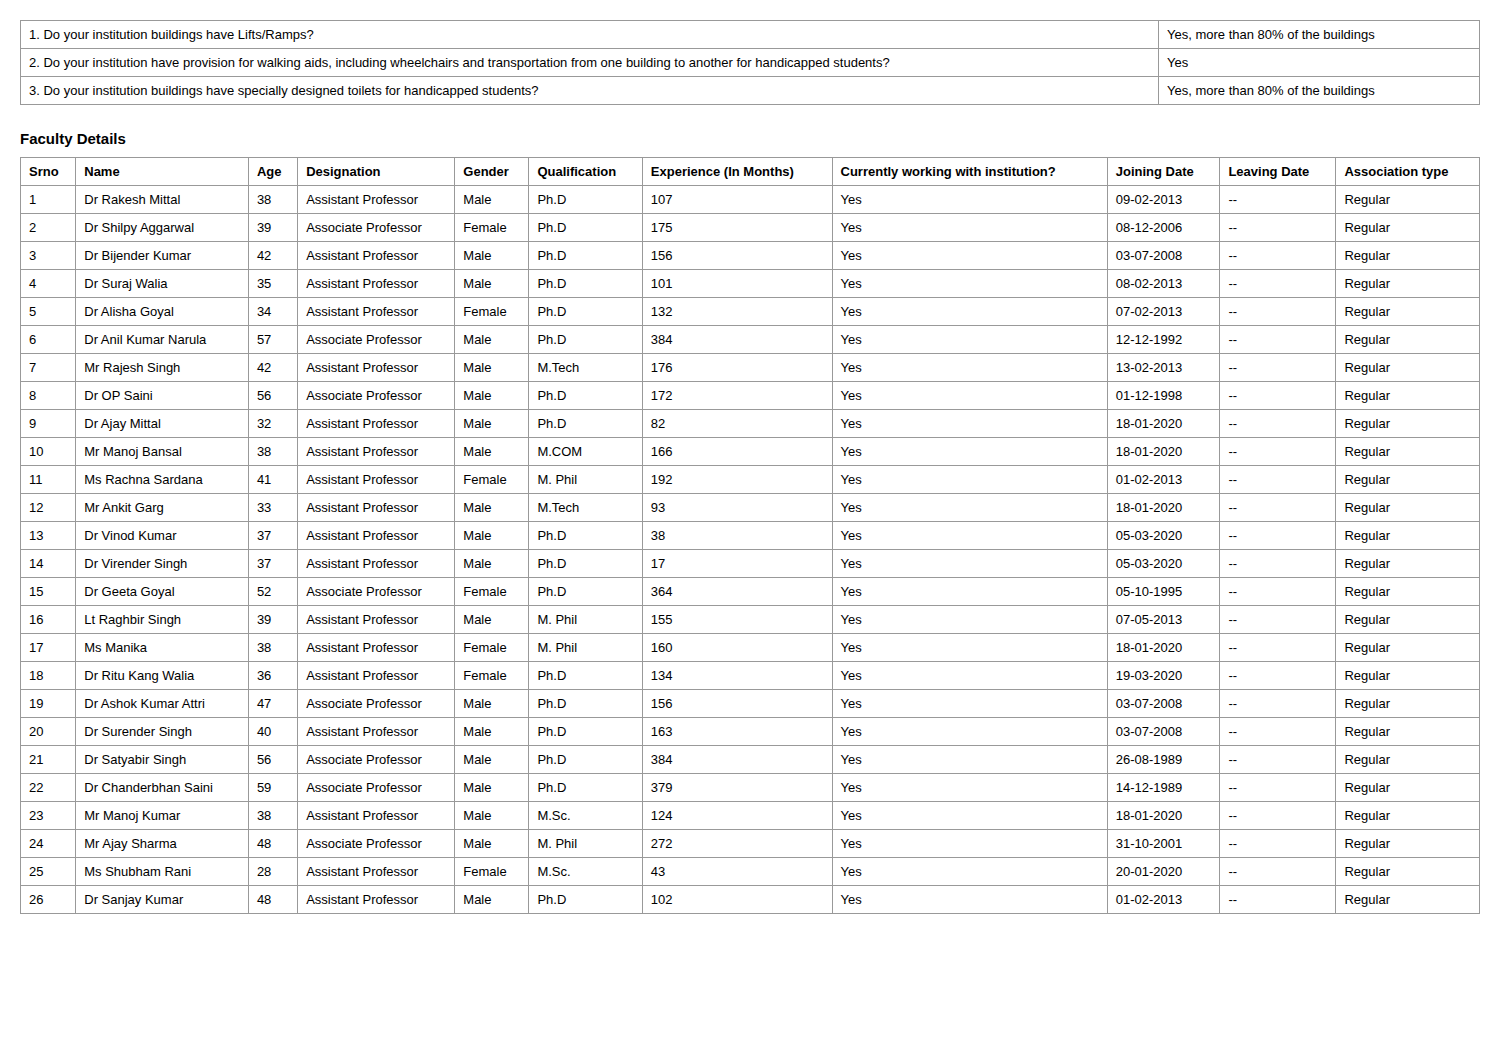| 1. Do your institution buildings have Lifts/Ramps? | Yes, more than 80% of the buildings |
| 2. Do your institution have provision for walking aids, including wheelchairs and transportation from one building to another for handicapped students? | Yes |
| 3. Do your institution buildings have specially designed toilets for handicapped students? | Yes, more than 80% of the buildings |
Faculty Details
| Srno | Name | Age | Designation | Gender | Qualification | Experience (In Months) | Currently working with institution? | Joining Date | Leaving Date | Association type |
| --- | --- | --- | --- | --- | --- | --- | --- | --- | --- | --- |
| 1 | Dr Rakesh Mittal | 38 | Assistant Professor | Male | Ph.D | 107 | Yes | 09-02-2013 | -- | Regular |
| 2 | Dr Shilpy Aggarwal | 39 | Associate Professor | Female | Ph.D | 175 | Yes | 08-12-2006 | -- | Regular |
| 3 | Dr Bijender Kumar | 42 | Assistant Professor | Male | Ph.D | 156 | Yes | 03-07-2008 | -- | Regular |
| 4 | Dr Suraj Walia | 35 | Assistant Professor | Male | Ph.D | 101 | Yes | 08-02-2013 | -- | Regular |
| 5 | Dr Alisha Goyal | 34 | Assistant Professor | Female | Ph.D | 132 | Yes | 07-02-2013 | -- | Regular |
| 6 | Dr Anil Kumar Narula | 57 | Associate Professor | Male | Ph.D | 384 | Yes | 12-12-1992 | -- | Regular |
| 7 | Mr Rajesh Singh | 42 | Assistant Professor | Male | M.Tech | 176 | Yes | 13-02-2013 | -- | Regular |
| 8 | Dr OP Saini | 56 | Associate Professor | Male | Ph.D | 172 | Yes | 01-12-1998 | -- | Regular |
| 9 | Dr Ajay Mittal | 32 | Assistant Professor | Male | Ph.D | 82 | Yes | 18-01-2020 | -- | Regular |
| 10 | Mr Manoj Bansal | 38 | Assistant Professor | Male | M.COM | 166 | Yes | 18-01-2020 | -- | Regular |
| 11 | Ms Rachna Sardana | 41 | Assistant Professor | Female | M. Phil | 192 | Yes | 01-02-2013 | -- | Regular |
| 12 | Mr Ankit Garg | 33 | Assistant Professor | Male | M.Tech | 93 | Yes | 18-01-2020 | -- | Regular |
| 13 | Dr Vinod Kumar | 37 | Assistant Professor | Male | Ph.D | 38 | Yes | 05-03-2020 | -- | Regular |
| 14 | Dr Virender Singh | 37 | Assistant Professor | Male | Ph.D | 17 | Yes | 05-03-2020 | -- | Regular |
| 15 | Dr Geeta Goyal | 52 | Associate Professor | Female | Ph.D | 364 | Yes | 05-10-1995 | -- | Regular |
| 16 | Lt Raghbir Singh | 39 | Assistant Professor | Male | M. Phil | 155 | Yes | 07-05-2013 | -- | Regular |
| 17 | Ms Manika | 38 | Assistant Professor | Female | M. Phil | 160 | Yes | 18-01-2020 | -- | Regular |
| 18 | Dr Ritu Kang Walia | 36 | Assistant Professor | Female | Ph.D | 134 | Yes | 19-03-2020 | -- | Regular |
| 19 | Dr Ashok Kumar Attri | 47 | Associate Professor | Male | Ph.D | 156 | Yes | 03-07-2008 | -- | Regular |
| 20 | Dr Surender Singh | 40 | Assistant Professor | Male | Ph.D | 163 | Yes | 03-07-2008 | -- | Regular |
| 21 | Dr Satyabir Singh | 56 | Associate Professor | Male | Ph.D | 384 | Yes | 26-08-1989 | -- | Regular |
| 22 | Dr Chanderbhan Saini | 59 | Associate Professor | Male | Ph.D | 379 | Yes | 14-12-1989 | -- | Regular |
| 23 | Mr Manoj Kumar | 38 | Assistant Professor | Male | M.Sc. | 124 | Yes | 18-01-2020 | -- | Regular |
| 24 | Mr Ajay Sharma | 48 | Associate Professor | Male | M. Phil | 272 | Yes | 31-10-2001 | -- | Regular |
| 25 | Ms Shubham Rani | 28 | Assistant Professor | Female | M.Sc. | 43 | Yes | 20-01-2020 | -- | Regular |
| 26 | Dr Sanjay Kumar | 48 | Assistant Professor | Male | Ph.D | 102 | Yes | 01-02-2013 | -- | Regular |